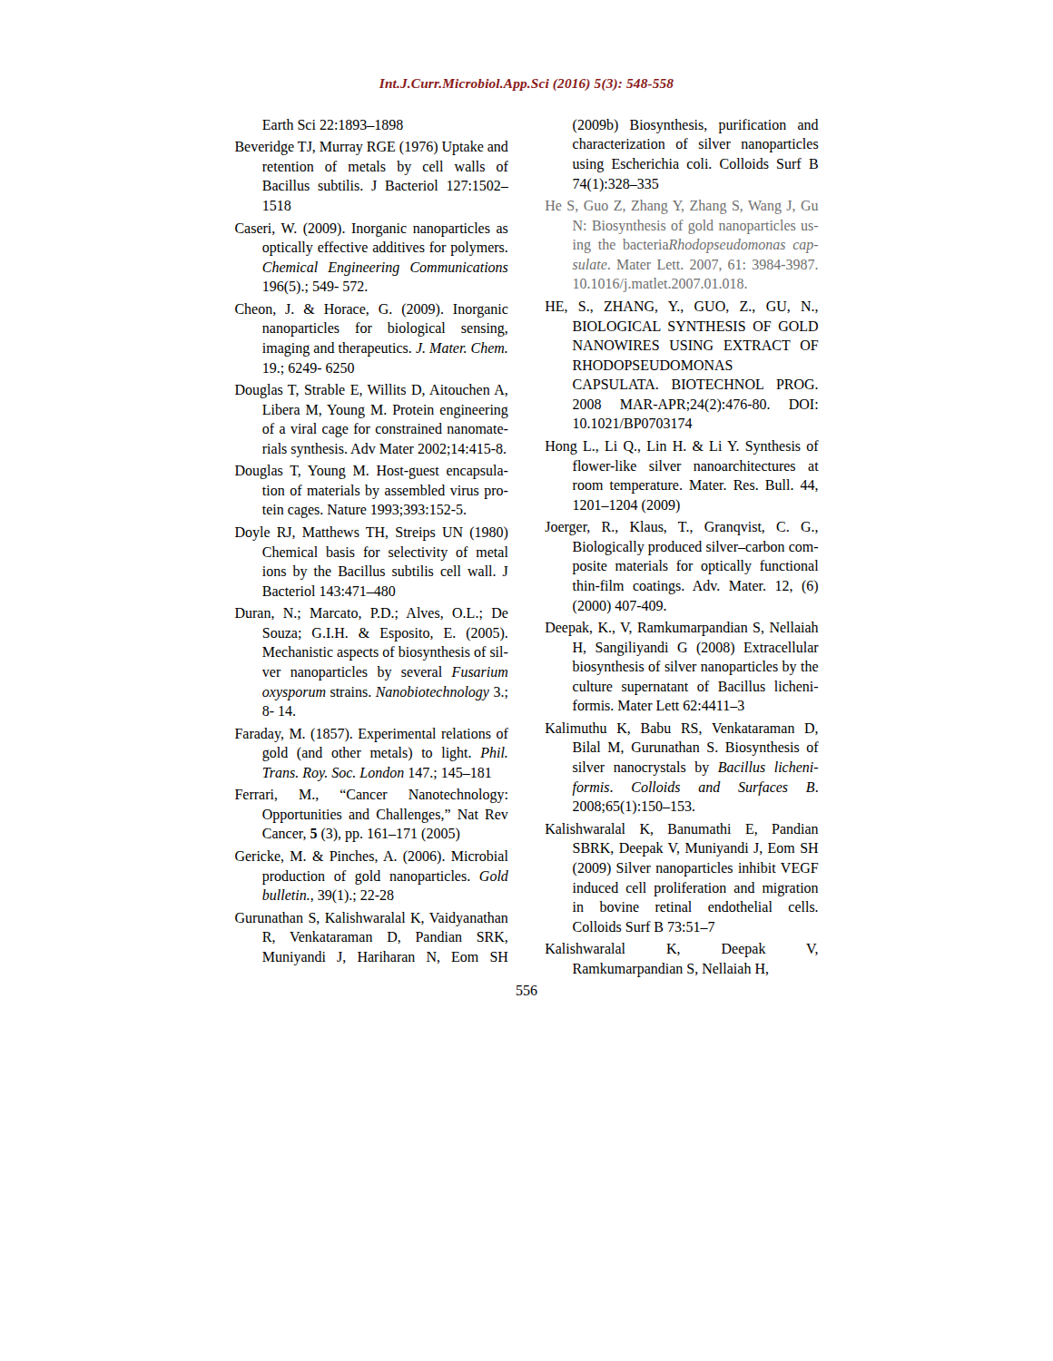Int.J.Curr.Microbiol.App.Sci (2016) 5(3): 548-558
Earth Sci 22:1893–1898
Beveridge TJ, Murray RGE (1976) Uptake and retention of metals by cell walls of Bacillus subtilis. J Bacteriol 127:1502–1518
Caseri, W. (2009). Inorganic nanoparticles as optically effective additives for polymers. Chemical Engineering Communications 196(5).; 549- 572.
Cheon, J. & Horace, G. (2009). Inorganic nanoparticles for biological sensing, imaging and therapeutics. J. Mater. Chem. 19.; 6249- 6250
Douglas T, Strable E, Willits D, Aitouchen A, Libera M, Young M. Protein engineering of a viral cage for constrained nanomaterials synthesis. Adv Mater 2002;14:415-8.
Douglas T, Young M. Host-guest encapsulation of materials by assembled virus protein cages. Nature 1993;393:152-5.
Doyle RJ, Matthews TH, Streips UN (1980) Chemical basis for selectivity of metal ions by the Bacillus subtilis cell wall. J Bacteriol 143:471–480
Duran, N.; Marcato, P.D.; Alves, O.L.; De Souza; G.I.H. & Esposito, E. (2005). Mechanistic aspects of biosynthesis of silver nanoparticles by several Fusarium oxysporum strains. Nanobiotechnology 3.; 8- 14.
Faraday, M. (1857). Experimental relations of gold (and other metals) to light. Phil. Trans. Roy. Soc. London 147.; 145–181
Ferrari, M., “Cancer Nanotechnology: Opportunities and Challenges,” Nat Rev Cancer, 5 (3), pp. 161–171 (2005)
Gericke, M. & Pinches, A. (2006). Microbial production of gold nanoparticles. Gold bulletin., 39(1).; 22-28
Gurunathan S, Kalishwaralal K, Vaidyanathan R, Venkataraman D, Pandian SRK, Muniyandi J, Hariharan N, Eom SH (2009b) Biosynthesis, purification and characterization of silver nanoparticles using Escherichia coli. Colloids Surf B 74(1):328–335
He S, Guo Z, Zhang Y, Zhang S, Wang J, Gu N: Biosynthesis of gold nanoparticles using the bacteriaRhodopseudomonas capsulate. Mater Lett. 2007, 61: 3984-3987. 10.1016/j.matlet.2007.01.018.
HE, S., ZHANG, Y., GUO, Z., GU, N., BIOLOGICAL SYNTHESIS OF GOLD NANOWIRES USING EXTRACT OF RHODOPSEUDOMONAS CAPSULATA. BIOTECHNOL PROG. 2008 MAR-APR;24(2):476-80. DOI: 10.1021/BP0703174
Hong L., Li Q., Lin H. & Li Y. Synthesis of flower-like silver nanoarchitectures at room temperature. Mater. Res. Bull. 44, 1201–1204 (2009)
Joerger, R., Klaus, T., Granqvist, C. G., Biologically produced silver–carbon composite materials for optically functional thin-film coatings. Adv. Mater. 12, (6) (2000) 407-409.
Deepak, K., V, Ramkumarpandian S, Nellaiah H, Sangiliyandi G (2008) Extracellular biosynthesis of silver nanoparticles by the culture supernatant of Bacillus licheniformis. Mater Lett 62:4411–3
Kalimuthu K, Babu RS, Venkataraman D, Bilal M, Gurunathan S. Biosynthesis of silver nanocrystals by Bacillus licheniformis. Colloids and Surfaces B. 2008;65(1):150–153.
Kalishwaralal K, Banumathi E, Pandian SBRK, Deepak V, Muniyandi J, Eom SH (2009) Silver nanoparticles inhibit VEGF induced cell proliferation and migration in bovine retinal endothelial cells. Colloids Surf B 73:51–7
Kalishwaralal K, Deepak V, Ramkumarpandian S, Nellaiah H,
556